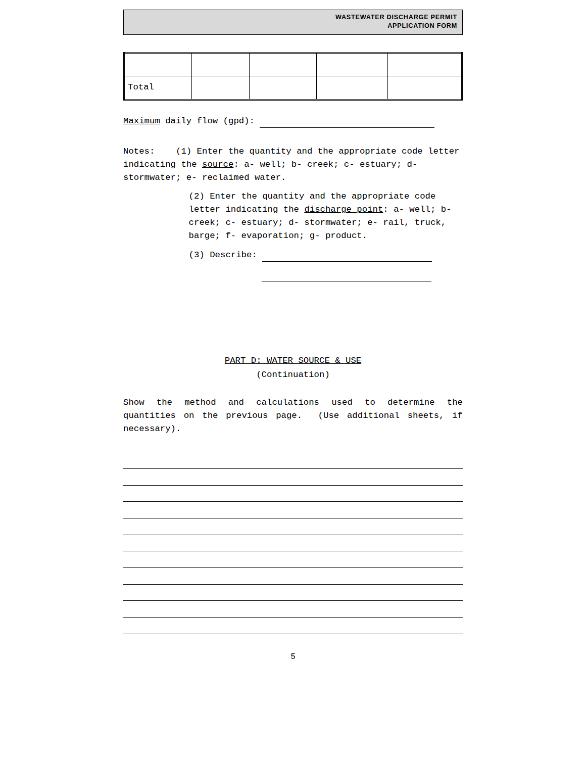WASTEWATER DISCHARGE PERMIT
APPLICATION FORM
| Total | | | | |
Maximum daily flow (gpd):
Notes: (1) Enter the quantity and the appropriate code letter indicating the source: a- well; b- creek; c- estuary; d- stormwater; e- reclaimed water.
(2) Enter the quantity and the appropriate code letter indicating the discharge point: a- well; b- creek; c- estuary; d- stormwater; e- rail, truck, barge; f- evaporation; g- product.
(3) Describe:
PART D: WATER SOURCE & USE (Continuation)
Show the method and calculations used to determine the quantities on the previous page. (Use additional sheets, if necessary).
5